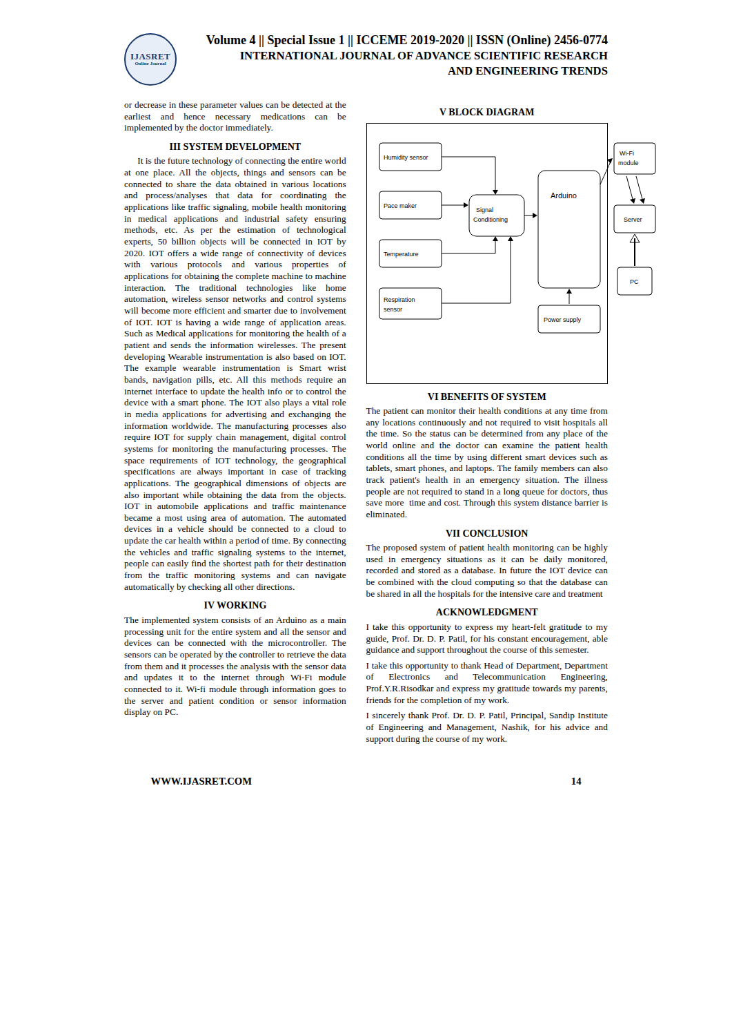IJASRET
Online Journal
Volume 4 || Special Issue 1 || ICCEME 2019-2020 || ISSN (Online) 2456-0774
INTERNATIONAL JOURNAL OF ADVANCE SCIENTIFIC RESEARCH
AND ENGINEERING TRENDS
or decrease in these parameter values can be detected at the earliest and hence necessary medications can be implemented by the doctor immediately.
III SYSTEM DEVELOPMENT
It is the future technology of connecting the entire world at one place. All the objects, things and sensors can be connected to share the data obtained in various locations and process/analyses that data for coordinating the applications like traffic signaling, mobile health monitoring in medical applications and industrial safety ensuring methods, etc. As per the estimation of technological experts, 50 billion objects will be connected in IOT by 2020. IOT offers a wide range of connectivity of devices with various protocols and various properties of applications for obtaining the complete machine to machine interaction. The traditional technologies like home automation, wireless sensor networks and control systems will become more efficient and smarter due to involvement of IOT. IOT is having a wide range of application areas. Such as Medical applications for monitoring the health of a patient and sends the information wirelesses. The present developing Wearable instrumentation is also based on IOT. The example wearable instrumentation is Smart wrist bands, navigation pills, etc. All this methods require an internet interface to update the health info or to control the device with a smart phone. The IOT also plays a vital role in media applications for advertising and exchanging the information worldwide. The manufacturing processes also require IOT for supply chain management, digital control systems for monitoring the manufacturing processes. The space requirements of IOT technology, the geographical specifications are always important in case of tracking applications. The geographical dimensions of objects are also important while obtaining the data from the objects. IOT in automobile applications and traffic maintenance became a most using area of automation. The automated devices in a vehicle should be connected to a cloud to update the car health within a period of time. By connecting the vehicles and traffic signaling systems to the internet, people can easily find the shortest path for their destination from the traffic monitoring systems and can navigate automatically by checking all other directions.
IV WORKING
The implemented system consists of an Arduino as a main processing unit for the entire system and all the sensor and devices can be connected with the microcontroller. The sensors can be operated by the controller to retrieve the data from them and it processes the analysis with the sensor data and updates it to the internet through Wi-Fi module connected to it. Wi-fi module through information goes to the server and patient condition or sensor information display on PC.
V BLOCK DIAGRAM
Humidity sensor Pace maker Temperature Respiration sensor Signal Conditioning Arduino Wi-Fi module Server PC Power supply
VI BENEFITS OF SYSTEM
The patient can monitor their health conditions at any time from any locations continuously and not required to visit hospitals all the time. So the status can be determined from any place of the world online and the doctor can examine the patient health conditions all the time by using different smart devices such as tablets, smart phones, and laptops. The family members can also track patient's health in an emergency situation. The illness people are not required to stand in a long queue for doctors, thus save more time and cost. Through this system distance barrier is eliminated.
VII CONCLUSION
The proposed system of patient health monitoring can be highly used in emergency situations as it can be daily monitored, recorded and stored as a database. In future the IOT device can be combined with the cloud computing so that the database can be shared in all the hospitals for the intensive care and treatment
ACKNOWLEDGMENT
I take this opportunity to express my heart-felt gratitude to my guide, Prof. Dr. D. P. Patil, for his constant encouragement, able guidance and support throughout the course of this semester.
I take this opportunity to thank Head of Department, Department of Electronics and Telecommunication Engineering, Prof.Y.R.Risodkar and express my gratitude towards my parents, friends for the completion of my work.
I sincerely thank Prof. Dr. D. P. Patil, Principal, Sandip Institute of Engineering and Management, Nashik, for his advice and support during the course of my work.
WWW.IJASRET.COM
14